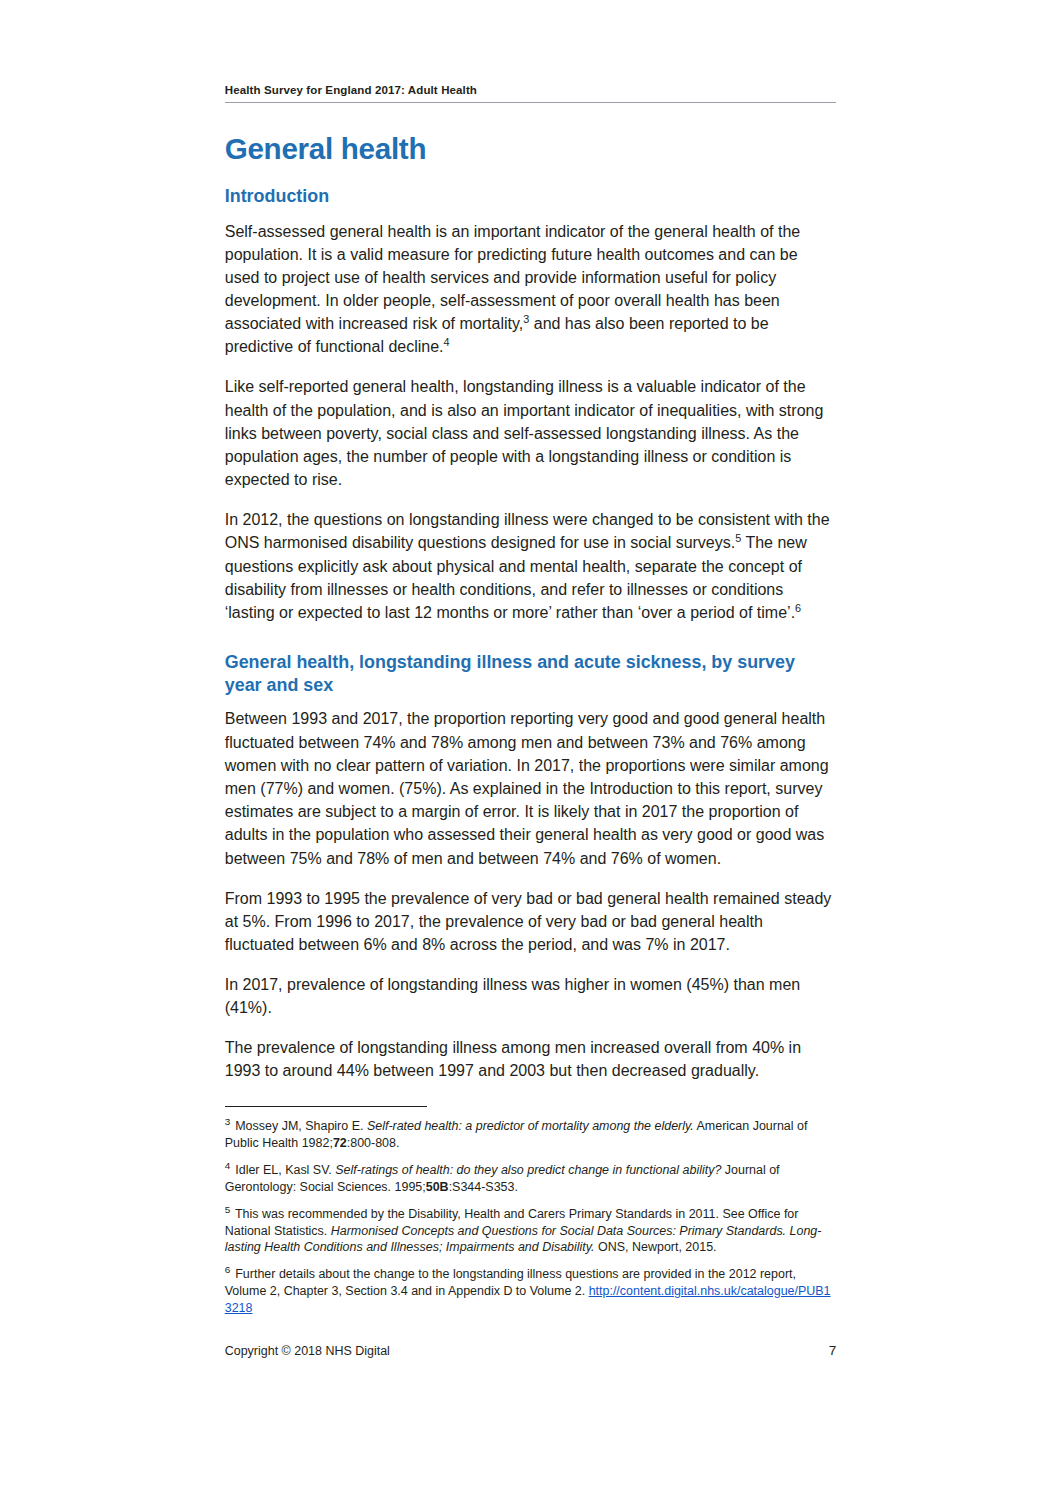Health Survey for England 2017: Adult Health
General health
Introduction
Self-assessed general health is an important indicator of the general health of the population. It is a valid measure for predicting future health outcomes and can be used to project use of health services and provide information useful for policy development. In older people, self-assessment of poor overall health has been associated with increased risk of mortality,3 and has also been reported to be predictive of functional decline.4
Like self-reported general health, longstanding illness is a valuable indicator of the health of the population, and is also an important indicator of inequalities, with strong links between poverty, social class and self-assessed longstanding illness. As the population ages, the number of people with a longstanding illness or condition is expected to rise.
In 2012, the questions on longstanding illness were changed to be consistent with the ONS harmonised disability questions designed for use in social surveys.5 The new questions explicitly ask about physical and mental health, separate the concept of disability from illnesses or health conditions, and refer to illnesses or conditions ‘lasting or expected to last 12 months or more’ rather than ‘over a period of time’.6
General health, longstanding illness and acute sickness, by survey year and sex
Between 1993 and 2017, the proportion reporting very good and good general health fluctuated between 74% and 78% among men and between 73% and 76% among women with no clear pattern of variation. In 2017, the proportions were similar among men (77%) and women. (75%). As explained in the Introduction to this report, survey estimates are subject to a margin of error. It is likely that in 2017 the proportion of adults in the population who assessed their general health as very good or good was between 75% and 78% of men and between 74% and 76% of women.
From 1993 to 1995 the prevalence of very bad or bad general health remained steady at 5%. From 1996 to 2017, the prevalence of very bad or bad general health fluctuated between 6% and 8% across the period, and was 7% in 2017.
In 2017, prevalence of longstanding illness was higher in women (45%) than men (41%).
The prevalence of longstanding illness among men increased overall from 40% in 1993 to around 44% between 1997 and 2003 but then decreased gradually.
3 Mossey JM, Shapiro E. Self-rated health: a predictor of mortality among the elderly. American Journal of Public Health 1982;72:800-808.
4 Idler EL, Kasl SV. Self-ratings of health: do they also predict change in functional ability? Journal of Gerontology: Social Sciences. 1995;50B:S344-S353.
5 This was recommended by the Disability, Health and Carers Primary Standards in 2011. See Office for National Statistics. Harmonised Concepts and Questions for Social Data Sources: Primary Standards. Long-lasting Health Conditions and Illnesses; Impairments and Disability. ONS, Newport, 2015.
6 Further details about the change to the longstanding illness questions are provided in the 2012 report, Volume 2, Chapter 3, Section 3.4 and in Appendix D to Volume 2. http://content.digital.nhs.uk/catalogue/PUB13218
Copyright © 2018 NHS Digital 7